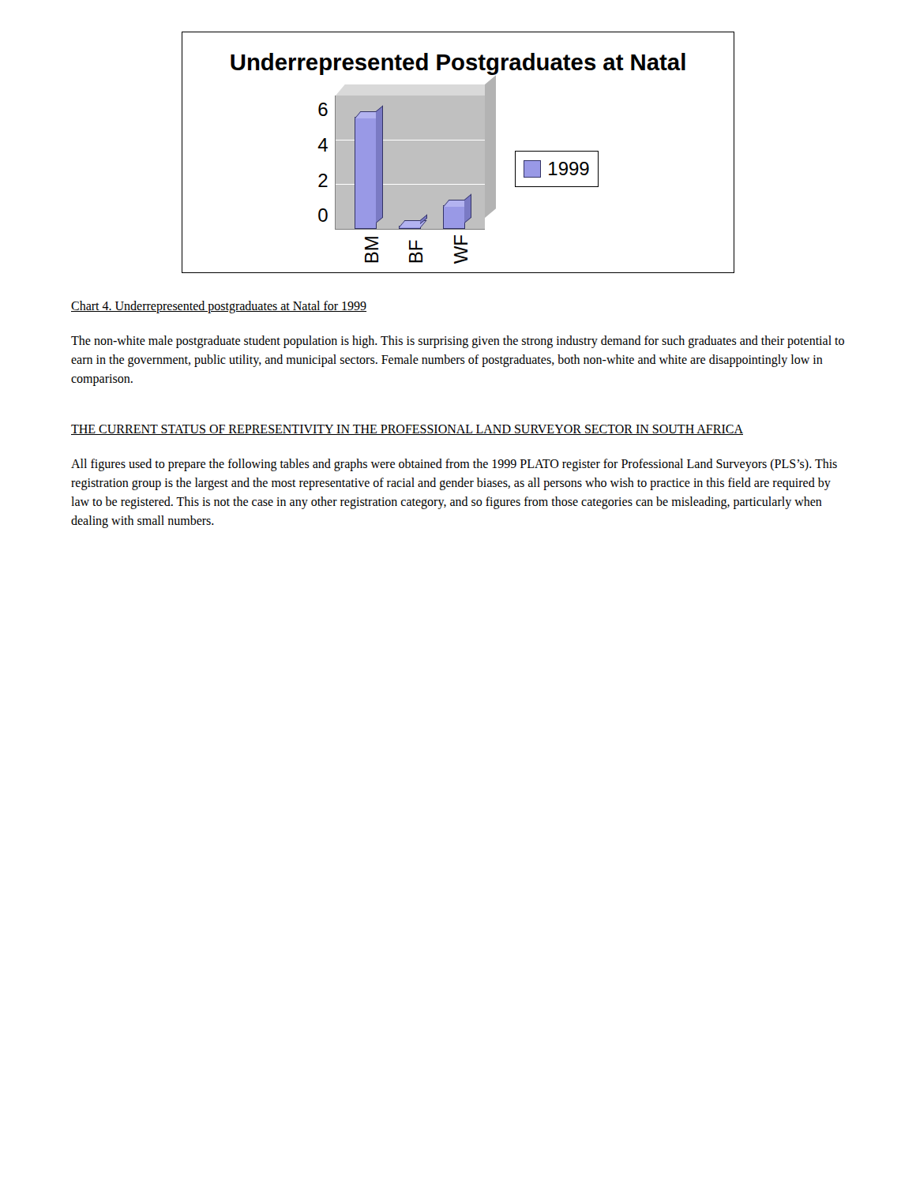Underrepresented Postgraduates at Natal
6 4 2 0
BM BF WF
1999
Chart 4. Underrepresented postgraduates at Natal for 1999
The non-white male postgraduate student population is high. This is surprising given the strong industry demand for such graduates and their potential to earn in the government, public utility, and municipal sectors. Female numbers of postgraduates, both non-white and white are disappointingly low in comparison.
The current status of representivity in the professional land surveyor sector in South Africa
All figures used to prepare the following tables and graphs were obtained from the 1999 PLATO register for Professional Land Surveyors (PLS’s). This registration group is the largest and the most representative of racial and gender biases, as all persons who wish to practice in this field are required by law to be registered. This is not the case in any other registration category, and so figures from those categories can be misleading, particularly when dealing with small numbers.